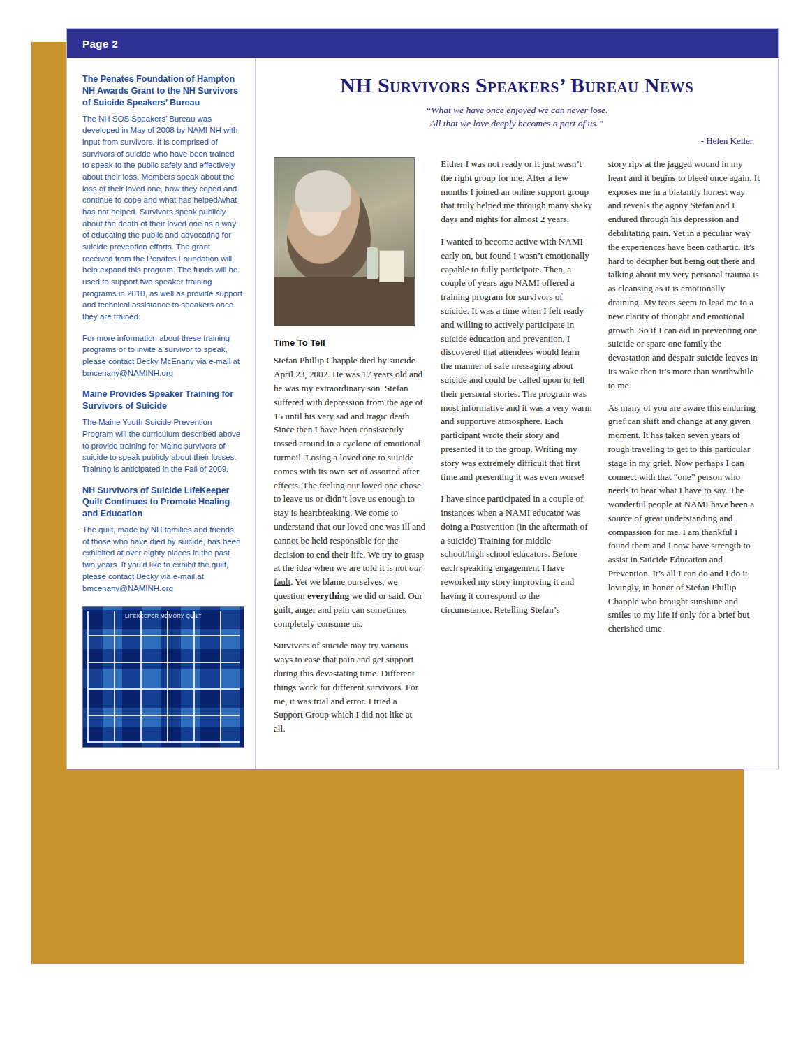Page 2
The Penates Foundation of Hampton NH Awards Grant to the NH Survivors of Suicide Speakers’ Bureau
The NH SOS Speakers’ Bureau was developed in May of 2008 by NAMI NH with input from survivors. It is comprised of survivors of suicide who have been trained to speak to the public safely and effectively about their loss. Members speak about the loss of their loved one, how they coped and continue to cope and what has helped/what has not helped. Survivors speak publicly about the death of their loved one as a way of educating the public and advocating for suicide prevention efforts. The grant received from the Penates Foundation will help expand this program. The funds will be used to support two speaker training programs in 2010, as well as provide support and technical assistance to speakers once they are trained.
For more information about these training programs or to invite a survivor to speak, please contact Becky McEnany via e-mail at bmcenany@NAMINH.org
Maine Provides Speaker Training for Survivors of Suicide
The Maine Youth Suicide Prevention Program will the curriculum described above to provide training for Maine survivors of suicide to speak publicly about their losses. Training is anticipated in the Fall of 2009.
NH Survivors of Suicide LifeKeeper Quilt Continues to Promote Healing and Education
The quilt, made by NH families and friends of those who have died by suicide, has been exhibited at over eighty places in the past two years. If you’d like to exhibit the quilt, please contact Becky via e-mail at bmcenany@NAMINH.org
LIFEKEEPER MEMORY QUILT
NH Survivors Speakers’ Bureau News
“What we have once enjoyed we can never lose.
All that we love deeply becomes a part of us.” - Helen Keller
Time To Tell
Stefan Phillip Chapple died by suicide April 23, 2002. He was 17 years old and he was my extraordinary son. Stefan suffered with depression from the age of 15 until his very sad and tragic death. Since then I have been consistently tossed around in a cyclone of emotional turmoil. Losing a loved one to suicide comes with its own set of assorted after effects. The feeling our loved one chose to leave us or didn’t love us enough to stay is heartbreaking. We come to understand that our loved one was ill and cannot be held responsible for the decision to end their life. We try to grasp at the idea when we are told it is not our fault. Yet we blame ourselves, we question everything we did or said. Our guilt, anger and pain can sometimes completely consume us.
Survivors of suicide may try various ways to ease that pain and get support during this devastating time. Different things work for different survivors. For me, it was trial and error. I tried a Support Group which I did not like at all.
Either I was not ready or it just wasn’t the right group for me. After a few months I joined an online support group that truly helped me through many shaky days and nights for almost 2 years.
I wanted to become active with NAMI early on, but found I wasn’t emotionally capable to fully participate. Then, a couple of years ago NAMI offered a training program for survivors of suicide. It was a time when I felt ready and willing to actively participate in suicide education and prevention. I discovered that attendees would learn the manner of safe messaging about suicide and could be called upon to tell their personal stories. The program was most informative and it was a very warm and supportive atmosphere. Each participant wrote their story and presented it to the group. Writing my story was extremely difficult that first time and presenting it was even worse!
I have since participated in a couple of instances when a NAMI educator was doing a Postvention (in the aftermath of a suicide) Training for middle school/high school educators. Before each speaking engagement I have reworked my story improving it and having it correspond to the circumstance. Retelling Stefan’s
story rips at the jagged wound in my heart and it begins to bleed once again. It exposes me in a blatantly honest way and reveals the agony Stefan and I endured through his depression and debilitating pain. Yet in a peculiar way the experiences have been cathartic. It’s hard to decipher but being out there and talking about my very personal trauma is as cleansing as it is emotionally draining. My tears seem to lead me to a new clarity of thought and emotional growth. So if I can aid in preventing one suicide or spare one family the devastation and despair suicide leaves in its wake then it’s more than worthwhile to me.
As many of you are aware this enduring grief can shift and change at any given moment. It has taken seven years of rough traveling to get to this particular stage in my grief. Now perhaps I can connect with that “one” person who needs to hear what I have to say. The wonderful people at NAMI have been a source of great understanding and compassion for me. I am thankful I found them and I now have strength to assist in Suicide Education and Prevention. It’s all I can do and I do it lovingly, in honor of Stefan Phillip Chapple who brought sunshine and smiles to my life if only for a brief but cherished time.